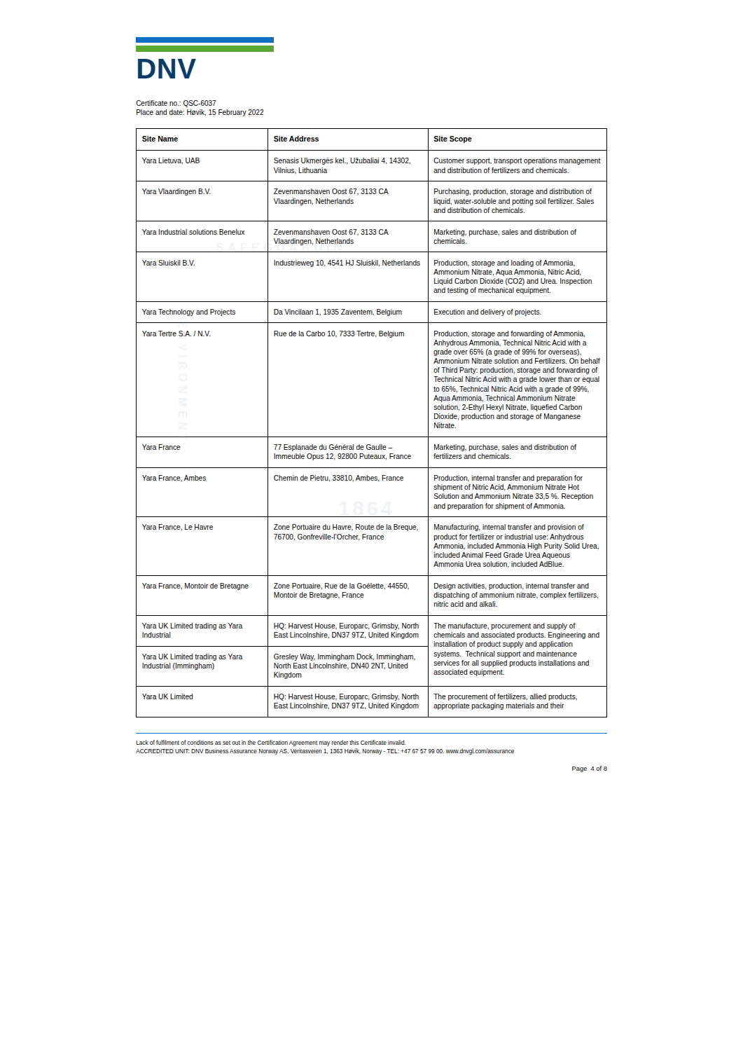DNV
1864
SAFEGUARDIN
ENVIRONMENT
DNV
Certificate no.: QSC-6037
Place and date: Høvik, 15 February 2022
| Site Name | Site Address | Site Scope |
| --- | --- | --- |
| Yara Lietuva, UAB | Senasis Ukmergės kel., Užubaliai 4, 14302, Vilnius, Lithuania | Customer support, transport operations management and distribution of fertilizers and chemicals. |
| Yara Vlaardingen B.V. | Zevenmanshaven Oost 67, 3133 CA Vlaardingen, Netherlands | Purchasing, production, storage and distribution of liquid, water-soluble and potting soil fertilizer. Sales and distribution of chemicals. |
| Yara Industrial solutions Benelux | Zevenmanshaven Oost 67, 3133 CA Vlaardingen, Netherlands | Marketing, purchase, sales and distribution of chemicals. |
| Yara Sluiskil B.V. | Industrieweg 10, 4541 HJ Sluiskil, Netherlands | Production, storage and loading of Ammonia, Ammonium Nitrate, Aqua Ammonia, Nitric Acid, Liquid Carbon Dioxide (CO2) and Urea. Inspection and testing of mechanical equipment. |
| Yara Technology and Projects | Da Vincilaan 1, 1935 Zaventem, Belgium | Execution and delivery of projects. |
| Yara Tertre S.A. / N.V. | Rue de la Carbo 10, 7333 Tertre, Belgium | Production, storage and forwarding of Ammonia, Anhydrous Ammonia, Technical Nitric Acid with a grade over 65% (a grade of 99% for overseas), Ammonium Nitrate solution and Fertilizers. On behalf of Third Party: production, storage and forwarding of Technical Nitric Acid with a grade lower than or equal to 65%, Technical Nitric Acid with a grade of 99%, Aqua Ammonia, Technical Ammonium Nitrate solution, 2-Ethyl Hexyl Nitrate, liquefied Carbon Dioxide, production and storage of Manganese Nitrate. |
| Yara France | 77 Esplanade du Général de Gaulle – Immeuble Opus 12, 92800 Puteaux, France | Marketing, purchase, sales and distribution of fertilizers and chemicals. |
| Yara France, Ambes | Chemin de Pietru, 33810, Ambes, France | Production, internal transfer and preparation for shipment of Nitric Acid, Ammonium Nitrate Hot Solution and Ammonium Nitrate 33,5 %. Reception and preparation for shipment of Ammonia. |
| Yara France, Le Havre | Zone Portuaire du Havre, Route de la Breque, 76700, Gonfreville-l’Orcher, France | Manufacturing, internal transfer and provision of product for fertilizer or industrial use: Anhydrous Ammonia, included Ammonia High Purity Solid Urea, included Animal Feed Grade Urea Aqueous Ammonia Urea solution, included AdBlue. |
| Yara France, Montoir de Bretagne | Zone Portuaire, Rue de la Goélette, 44550, Montoir de Bretagne, France | Design activities, production, internal transfer and dispatching of ammonium nitrate, complex fertilizers, nitric acid and alkali. |
| Yara UK Limited trading as Yara Industrial | HQ: Harvest House, Europarc, Grimsby, North East Lincolnshire, DN37 9TZ, United Kingdom | The manufacture, procurement and supply of chemicals and associated products. Engineering and installation of product supply and application systems. Technical support and maintenance services for all supplied products installations and associated equipment. |
| Yara UK Limited trading as Yara Industrial (Immingham) | Gresley Way, Immingham Dock, Immingham, North East Lincolnshire, DN40 2NT, United Kingdom |
| Yara UK Limited | HQ: Harvest House, Europarc, Grimsby, North East Lincolnshire, DN37 9TZ, United Kingdom | The procurement of fertilizers, allied products, appropriate packaging materials and their |
Lack of fulfilment of conditions as set out in the Certification Agreement may render this Certificate invalid.
ACCREDITED UNIT: DNV Business Assurance Norway AS, Veritasveien 1, 1363 Høvik, Norway - TEL: +47 67 57 99 00. www.dnvgl.com/assurance
Page 4 of 8